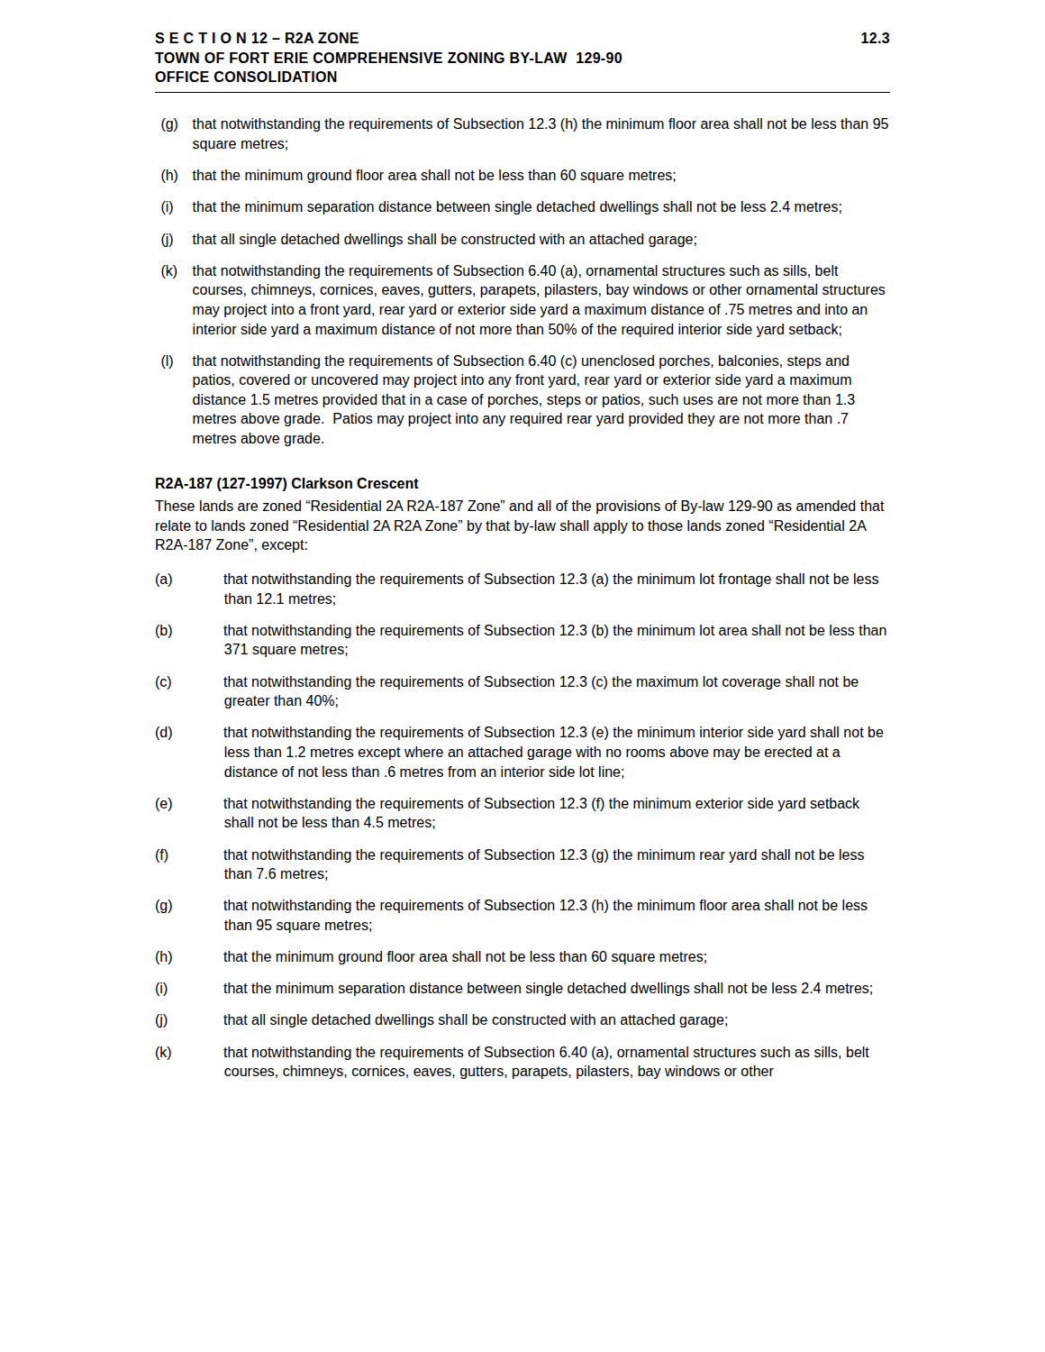S E C T I O N 12 – R2A ZONE
TOWN OF FORT ERIE COMPREHENSIVE ZONING BY-LAW 129-90
OFFICE CONSOLIDATION
12.3
(g) that notwithstanding the requirements of Subsection 12.3 (h) the minimum floor area shall not be less than 95 square metres;
(h) that the minimum ground floor area shall not be less than 60 square metres;
(i) that the minimum separation distance between single detached dwellings shall not be less 2.4 metres;
(j) that all single detached dwellings shall be constructed with an attached garage;
(k) that notwithstanding the requirements of Subsection 6.40 (a), ornamental structures such as sills, belt courses, chimneys, cornices, eaves, gutters, parapets, pilasters, bay windows or other ornamental structures may project into a front yard, rear yard or exterior side yard a maximum distance of .75 metres and into an interior side yard a maximum distance of not more than 50% of the required interior side yard setback;
(l) that notwithstanding the requirements of Subsection 6.40 (c) unenclosed porches, balconies, steps and patios, covered or uncovered may project into any front yard, rear yard or exterior side yard a maximum distance 1.5 metres provided that in a case of porches, steps or patios, such uses are not more than 1.3 metres above grade. Patios may project into any required rear yard provided they are not more than .7 metres above grade.
R2A-187 (127-1997) Clarkson Crescent
These lands are zoned “Residential 2A R2A-187 Zone” and all of the provisions of By-law 129-90 as amended that relate to lands zoned “Residential 2A R2A Zone” by that by-law shall apply to those lands zoned “Residential 2A R2A-187 Zone”, except:
(a) that notwithstanding the requirements of Subsection 12.3 (a) the minimum lot frontage shall not be less than 12.1 metres;
(b) that notwithstanding the requirements of Subsection 12.3 (b) the minimum lot area shall not be less than 371 square metres;
(c) that notwithstanding the requirements of Subsection 12.3 (c) the maximum lot coverage shall not be greater than 40%;
(d) that notwithstanding the requirements of Subsection 12.3 (e) the minimum interior side yard shall not be less than 1.2 metres except where an attached garage with no rooms above may be erected at a distance of not less than .6 metres from an interior side lot line;
(e) that notwithstanding the requirements of Subsection 12.3 (f) the minimum exterior side yard setback shall not be less than 4.5 metres;
(f) that notwithstanding the requirements of Subsection 12.3 (g) the minimum rear yard shall not be less than 7.6 metres;
(g) that notwithstanding the requirements of Subsection 12.3 (h) the minimum floor area shall not be less than 95 square metres;
(h) that the minimum ground floor area shall not be less than 60 square metres;
(i) that the minimum separation distance between single detached dwellings shall not be less 2.4 metres;
(j) that all single detached dwellings shall be constructed with an attached garage;
(k) that notwithstanding the requirements of Subsection 6.40 (a), ornamental structures such as sills, belt courses, chimneys, cornices, eaves, gutters, parapets, pilasters, bay windows or other